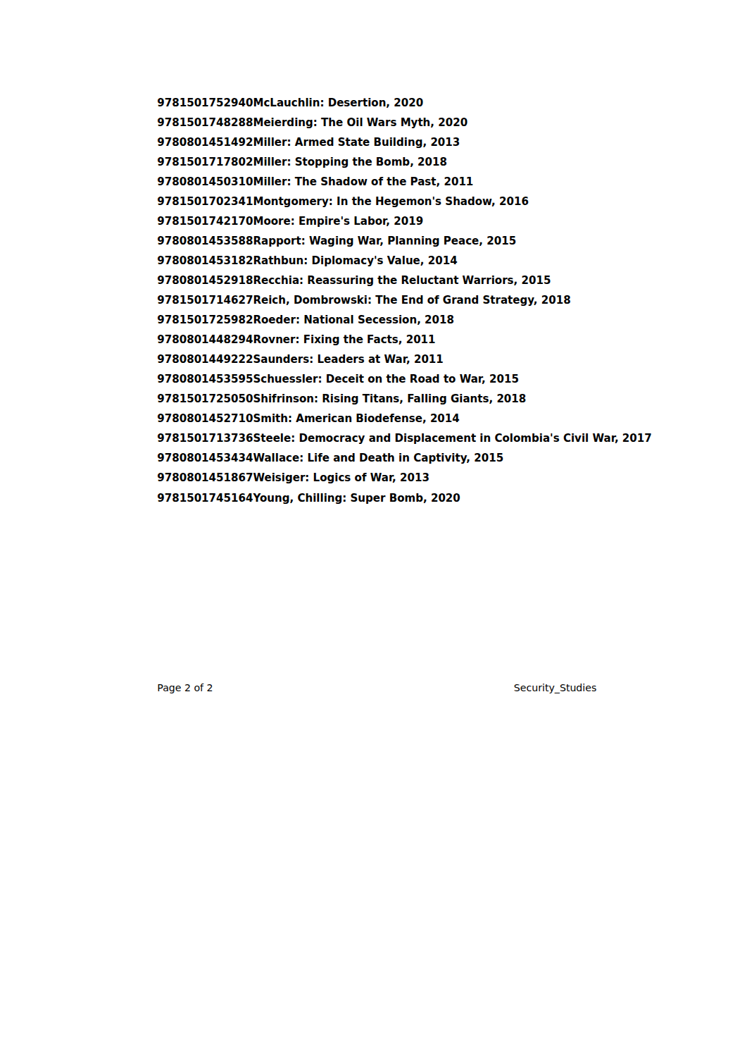| 9781501752940 | McLauchlin: Desertion, 2020 |
| 9781501748288 | Meierding: The Oil Wars Myth, 2020 |
| 9780801451492 | Miller: Armed State Building, 2013 |
| 9781501717802 | Miller: Stopping the Bomb, 2018 |
| 9780801450310 | Miller: The Shadow of the Past, 2011 |
| 9781501702341 | Montgomery: In the Hegemon's Shadow, 2016 |
| 9781501742170 | Moore: Empire's Labor, 2019 |
| 9780801453588 | Rapport: Waging War, Planning Peace, 2015 |
| 9780801453182 | Rathbun: Diplomacy's Value, 2014 |
| 9780801452918 | Recchia: Reassuring the Reluctant Warriors, 2015 |
| 9781501714627 | Reich, Dombrowski: The End of Grand Strategy, 2018 |
| 9781501725982 | Roeder: National Secession, 2018 |
| 9780801448294 | Rovner: Fixing the Facts, 2011 |
| 9780801449222 | Saunders: Leaders at War, 2011 |
| 9780801453595 | Schuessler: Deceit on the Road to War, 2015 |
| 9781501725050 | Shifrinson: Rising Titans, Falling Giants, 2018 |
| 9780801452710 | Smith: American Biodefense, 2014 |
| 9781501713736 | Steele: Democracy and Displacement in Colombia's Civil War, 2017 |
| 9780801453434 | Wallace: Life and Death in Captivity, 2015 |
| 9780801451867 | Weisiger: Logics of War, 2013 |
| 9781501745164 | Young, Chilling: Super Bomb, 2020 |
Page 2 of 2
Security_Studies